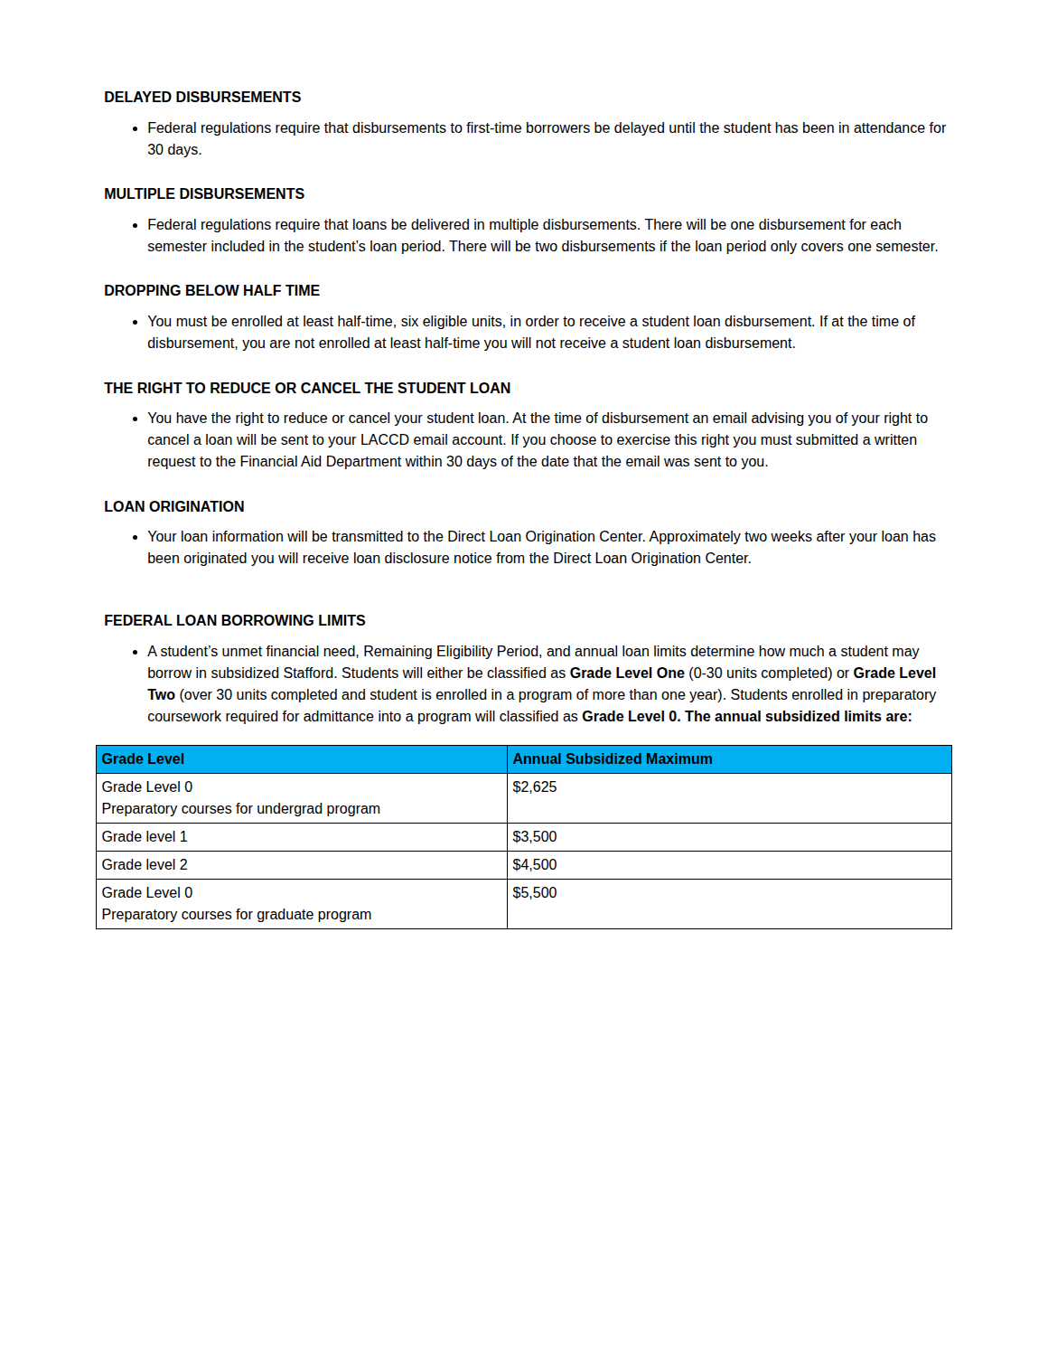DELAYED DISBURSEMENTS
Federal regulations require that disbursements to first-time borrowers be delayed until the student has been in attendance for 30 days.
MULTIPLE DISBURSEMENTS
Federal regulations require that loans be delivered in multiple disbursements. There will be one disbursement for each semester included in the student’s loan period. There will be two disbursements if the loan period only covers one semester.
DROPPING BELOW HALF TIME
You must be enrolled at least half-time, six eligible units, in order to receive a student loan disbursement. If at the time of disbursement, you are not enrolled at least half-time you will not receive a student loan disbursement.
THE RIGHT TO REDUCE OR CANCEL THE STUDENT LOAN
You have the right to reduce or cancel your student loan. At the time of disbursement an email advising you of your right to cancel a loan will be sent to your LACCD email account. If you choose to exercise this right you must submitted a written request to the Financial Aid Department within 30 days of the date that the email was sent to you.
LOAN ORIGINATION
Your loan information will be transmitted to the Direct Loan Origination Center. Approximately two weeks after your loan has been originated you will receive loan disclosure notice from the Direct Loan Origination Center.
FEDERAL LOAN BORROWING LIMITS
A student’s unmet financial need, Remaining Eligibility Period, and annual loan limits determine how much a student may borrow in subsidized Stafford. Students will either be classified as Grade Level One (0-30 units completed) or Grade Level Two (over 30 units completed and student is enrolled in a program of more than one year). Students enrolled in preparatory coursework required for admittance into a program will classified as Grade Level 0. The annual subsidized limits are:
| Grade Level | Annual Subsidized Maximum |
| --- | --- |
| Grade Level 0 Preparatory courses for undergrad program | $2,625 |
| Grade level 1 | $3,500 |
| Grade level 2 | $4,500 |
| Grade Level 0 Preparatory courses for graduate program | $5,500 |